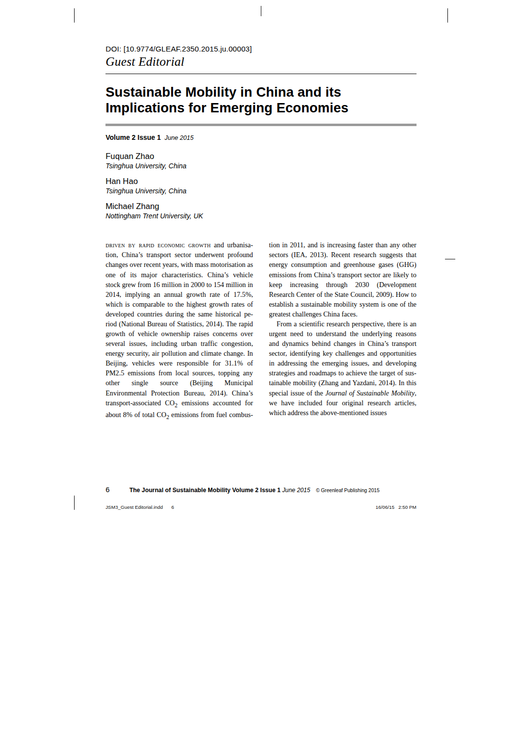DOI: [10.9774/GLEAF.2350.2015.ju.00003]
Guest Editorial
Sustainable Mobility in China and its Implications for Emerging Economies
Volume 2 Issue 1 June 2015
Fuquan Zhao
Tsinghua University, China
Han Hao
Tsinghua University, China
Michael Zhang
Nottingham Trent University, UK
driven by rapid economic growth and urbanisation, China’s transport sector underwent profound changes over recent years, with mass motorisation as one of its major characteristics. China’s vehicle stock grew from 16 million in 2000 to 154 million in 2014, implying an annual growth rate of 17.5%, which is comparable to the highest growth rates of developed countries during the same historical period (National Bureau of Statistics, 2014). The rapid growth of vehicle ownership raises concerns over several issues, including urban traffic congestion, energy security, air pollution and climate change. In Beijing, vehicles were responsible for 31.1% of PM2.5 emissions from local sources, topping any other single source (Beijing Municipal Environmental Protection Bureau, 2014). China’s transport-associated CO2 emissions accounted for about 8% of total CO2 emissions from fuel combustion in 2011, and is increasing faster than any other sectors (IEA, 2013). Recent research suggests that energy consumption and greenhouse gases (GHG) emissions from China’s transport sector are likely to keep increasing through 2030 (Development Research Center of the State Council, 2009). How to establish a sustainable mobility system is one of the greatest challenges China faces.
From a scientific research perspective, there is an urgent need to understand the underlying reasons and dynamics behind changes in China’s transport sector, identifying key challenges and opportunities in addressing the emerging issues, and developing strategies and roadmaps to achieve the target of sustainable mobility (Zhang and Yazdani, 2014). In this special issue of the Journal of Sustainable Mobility, we have included four original research articles, which address the above-mentioned issues
6 The Journal of Sustainable Mobility Volume 2 Issue 1 June 2015 © Greenleaf Publishing 2015
JSM3_Guest Editorial.indd 6 16/06/15 2:50 PM